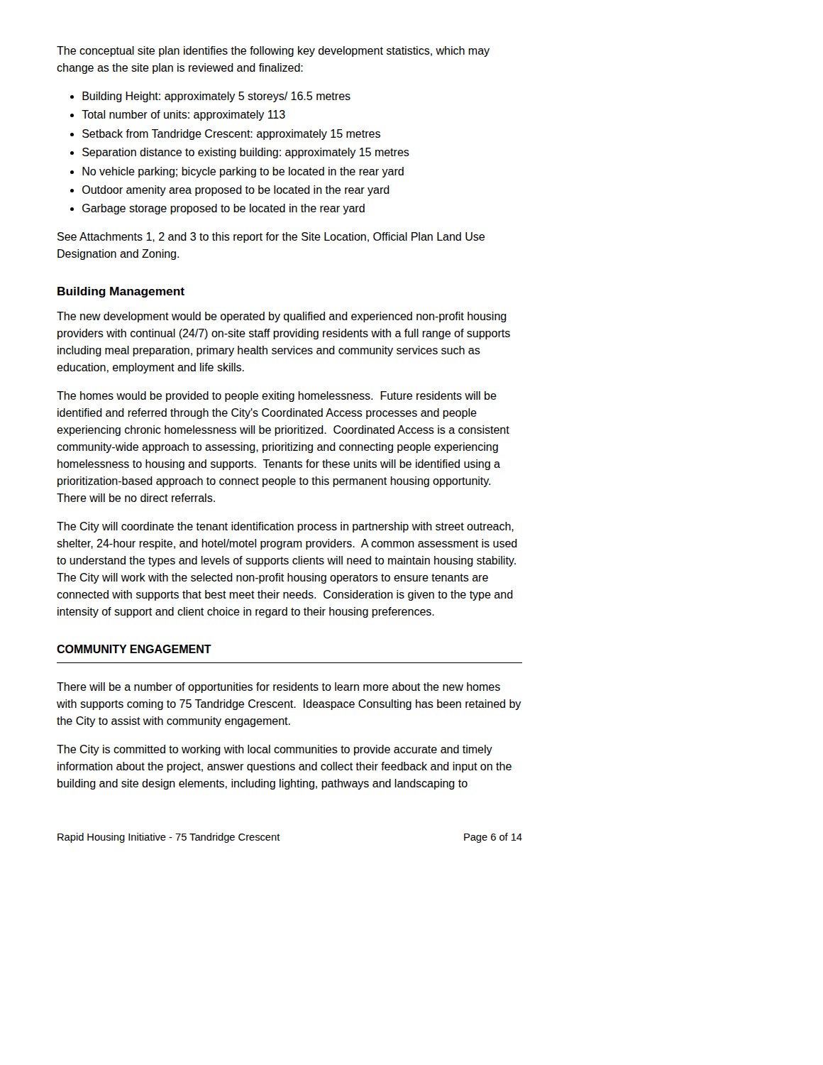The conceptual site plan identifies the following key development statistics, which may change as the site plan is reviewed and finalized:
Building Height: approximately 5 storeys/ 16.5 metres
Total number of units: approximately 113
Setback from Tandridge Crescent: approximately 15 metres
Separation distance to existing building: approximately 15 metres
No vehicle parking; bicycle parking to be located in the rear yard
Outdoor amenity area proposed to be located in the rear yard
Garbage storage proposed to be located in the rear yard
See Attachments 1, 2 and 3 to this report for the Site Location, Official Plan Land Use Designation and Zoning.
Building Management
The new development would be operated by qualified and experienced non-profit housing providers with continual (24/7) on-site staff providing residents with a full range of supports including meal preparation, primary health services and community services such as education, employment and life skills.
The homes would be provided to people exiting homelessness. Future residents will be identified and referred through the City's Coordinated Access processes and people experiencing chronic homelessness will be prioritized. Coordinated Access is a consistent community-wide approach to assessing, prioritizing and connecting people experiencing homelessness to housing and supports. Tenants for these units will be identified using a prioritization-based approach to connect people to this permanent housing opportunity. There will be no direct referrals.
The City will coordinate the tenant identification process in partnership with street outreach, shelter, 24-hour respite, and hotel/motel program providers. A common assessment is used to understand the types and levels of supports clients will need to maintain housing stability. The City will work with the selected non-profit housing operators to ensure tenants are connected with supports that best meet their needs. Consideration is given to the type and intensity of support and client choice in regard to their housing preferences.
COMMUNITY ENGAGEMENT
There will be a number of opportunities for residents to learn more about the new homes with supports coming to 75 Tandridge Crescent. Ideaspace Consulting has been retained by the City to assist with community engagement.
The City is committed to working with local communities to provide accurate and timely information about the project, answer questions and collect their feedback and input on the building and site design elements, including lighting, pathways and landscaping to
Rapid Housing Initiative - 75 Tandridge Crescent Page 6 of 14